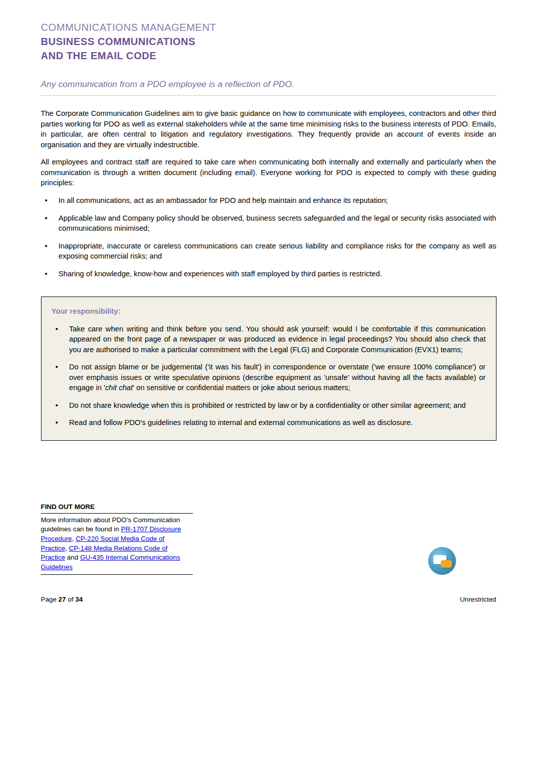COMMUNICATIONS MANAGEMENT
BUSINESS COMMUNICATIONS
AND THE EMAIL CODE
Any communication from a PDO employee is a reflection of PDO.
The Corporate Communication Guidelines aim to give basic guidance on how to communicate with employees, contractors and other third parties working for PDO as well as external stakeholders while at the same time minimising risks to the business interests of PDO. Emails, in particular, are often central to litigation and regulatory investigations. They frequently provide an account of events inside an organisation and they are virtually indestructible.
All employees and contract staff are required to take care when communicating both internally and externally and particularly when the communication is through a written document (including email). Everyone working for PDO is expected to comply with these guiding principles:
In all communications, act as an ambassador for PDO and help maintain and enhance its reputation;
Applicable law and Company policy should be observed, business secrets safeguarded and the legal or security risks associated with communications minimised;
Inappropriate, inaccurate or careless communications can create serious liability and compliance risks for the company as well as exposing commercial risks; and
Sharing of knowledge, know-how and experiences with staff employed by third parties is restricted.
Your responsibility:
Take care when writing and think before you send. You should ask yourself: would I be comfortable if this communication appeared on the front page of a newspaper or was produced as evidence in legal proceedings? You should also check that you are authorised to make a particular commitment with the Legal (FLG) and Corporate Communication (EVX1) teams;
Do not assign blame or be judgemental ('it was his fault') in correspondence or overstate ('we ensure 100% compliance') or over emphasis issues or write speculative opinions (describe equipment as 'unsafe' without having all the facts available) or engage in 'chit chat' on sensitive or confidential matters or joke about serious matters;
Do not share knowledge when this is prohibited or restricted by law or by a confidentiality or other similar agreement; and
Read and follow PDO's guidelines relating to internal and external communications as well as disclosure.
FIND OUT MORE
More information about PDO's Communication guidelines can be found in PR-1707 Disclosure Procedure, CP-220 Social Media Code of Practice, CP-148 Media Relations Code of Practice and GU-435 Internal Communications Guidelines
Page 27 of 34
Unrestricted